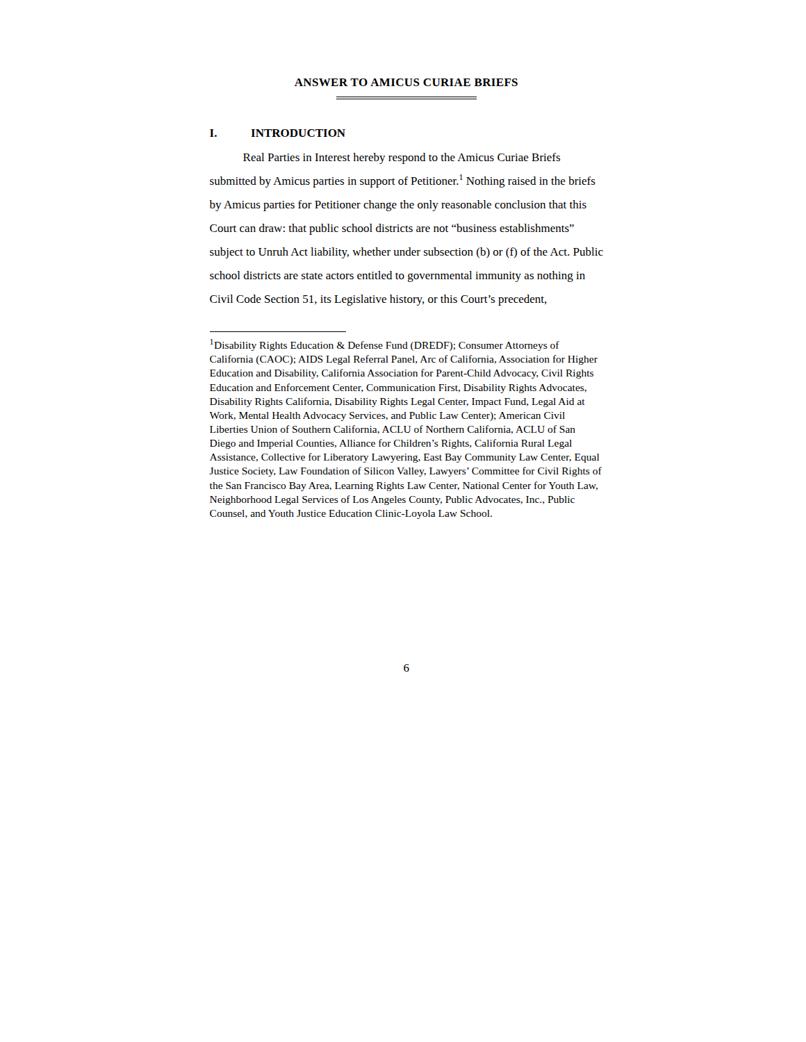Answer to Amicus Curiae Briefs
I. INTRODUCTION
Real Parties in Interest hereby respond to the Amicus Curiae Briefs submitted by Amicus parties in support of Petitioner.1 Nothing raised in the briefs by Amicus parties for Petitioner change the only reasonable conclusion that this Court can draw: that public school districts are not “business establishments” subject to Unruh Act liability, whether under subsection (b) or (f) of the Act. Public school districts are state actors entitled to governmental immunity as nothing in Civil Code Section 51, its Legislative history, or this Court’s precedent,
1 Disability Rights Education & Defense Fund (DREDF); Consumer Attorneys of California (CAOC); AIDS Legal Referral Panel, Arc of California, Association for Higher Education and Disability, California Association for Parent-Child Advocacy, Civil Rights Education and Enforcement Center, Communication First, Disability Rights Advocates, Disability Rights California, Disability Rights Legal Center, Impact Fund, Legal Aid at Work, Mental Health Advocacy Services, and Public Law Center); American Civil Liberties Union of Southern California, ACLU of Northern California, ACLU of San Diego and Imperial Counties, Alliance for Children’s Rights, California Rural Legal Assistance, Collective for Liberatory Lawyering, East Bay Community Law Center, Equal Justice Society, Law Foundation of Silicon Valley, Lawyers’ Committee for Civil Rights of the San Francisco Bay Area, Learning Rights Law Center, National Center for Youth Law, Neighborhood Legal Services of Los Angeles County, Public Advocates, Inc., Public Counsel, and Youth Justice Education Clinic-Loyola Law School.
6